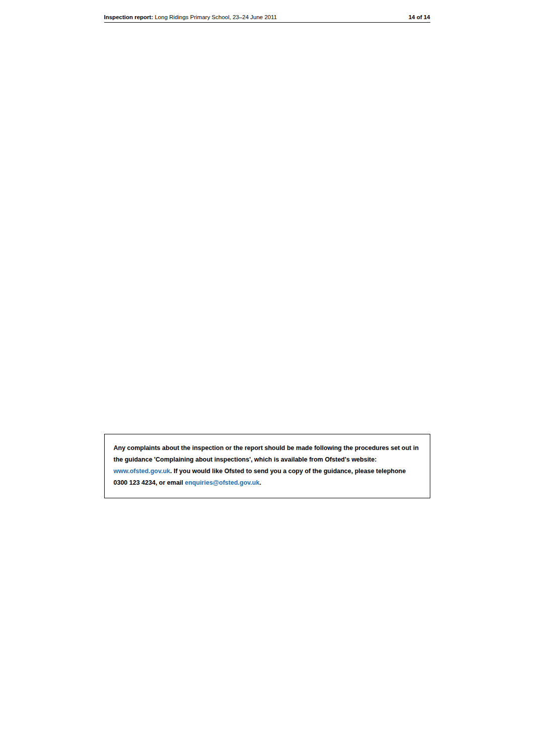Inspection report: Long Ridings Primary School, 23–24 June 2011
14 of 14
Any complaints about the inspection or the report should be made following the procedures set out in the guidance 'Complaining about inspections', which is available from Ofsted's website: www.ofsted.gov.uk. If you would like Ofsted to send you a copy of the guidance, please telephone 0300 123 4234, or email enquiries@ofsted.gov.uk.